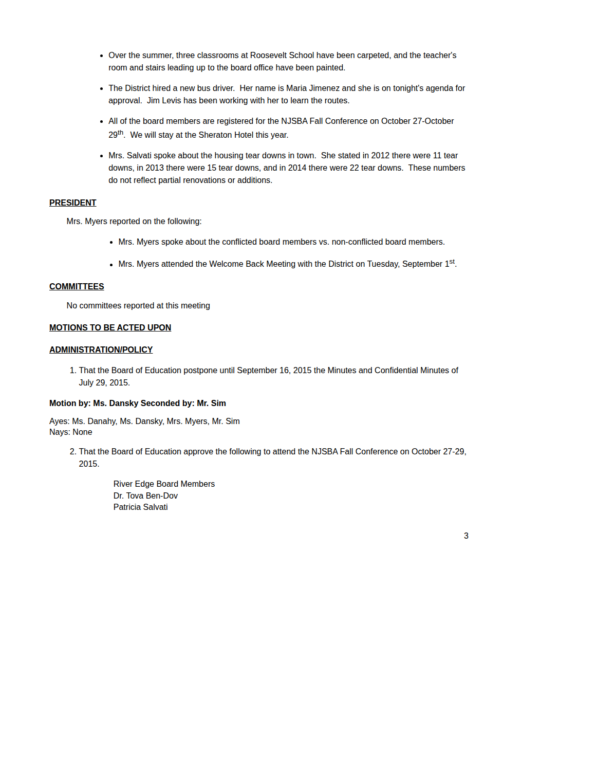Over the summer, three classrooms at Roosevelt School have been carpeted, and the teacher's room and stairs leading up to the board office have been painted.
The District hired a new bus driver. Her name is Maria Jimenez and she is on tonight's agenda for approval. Jim Levis has been working with her to learn the routes.
All of the board members are registered for the NJSBA Fall Conference on October 27-October 29th. We will stay at the Sheraton Hotel this year.
Mrs. Salvati spoke about the housing tear downs in town. She stated in 2012 there were 11 tear downs, in 2013 there were 15 tear downs, and in 2014 there were 22 tear downs. These numbers do not reflect partial renovations or additions.
PRESIDENT
Mrs. Myers reported on the following:
Mrs. Myers spoke about the conflicted board members vs. non-conflicted board members.
Mrs. Myers attended the Welcome Back Meeting with the District on Tuesday, September 1st.
COMMITTEES
No committees reported at this meeting
MOTIONS TO BE ACTED UPON
ADMINISTRATION/POLICY
That the Board of Education postpone until September 16, 2015 the Minutes and Confidential Minutes of July 29, 2015.
Motion by: Ms. Dansky Seconded by: Mr. Sim
Ayes: Ms. Danahy, Ms. Dansky, Mrs. Myers, Mr. Sim
Nays: None
That the Board of Education approve the following to attend the NJSBA Fall Conference on October 27-29, 2015.
River Edge Board Members
Dr. Tova Ben-Dov
Patricia Salvati
3